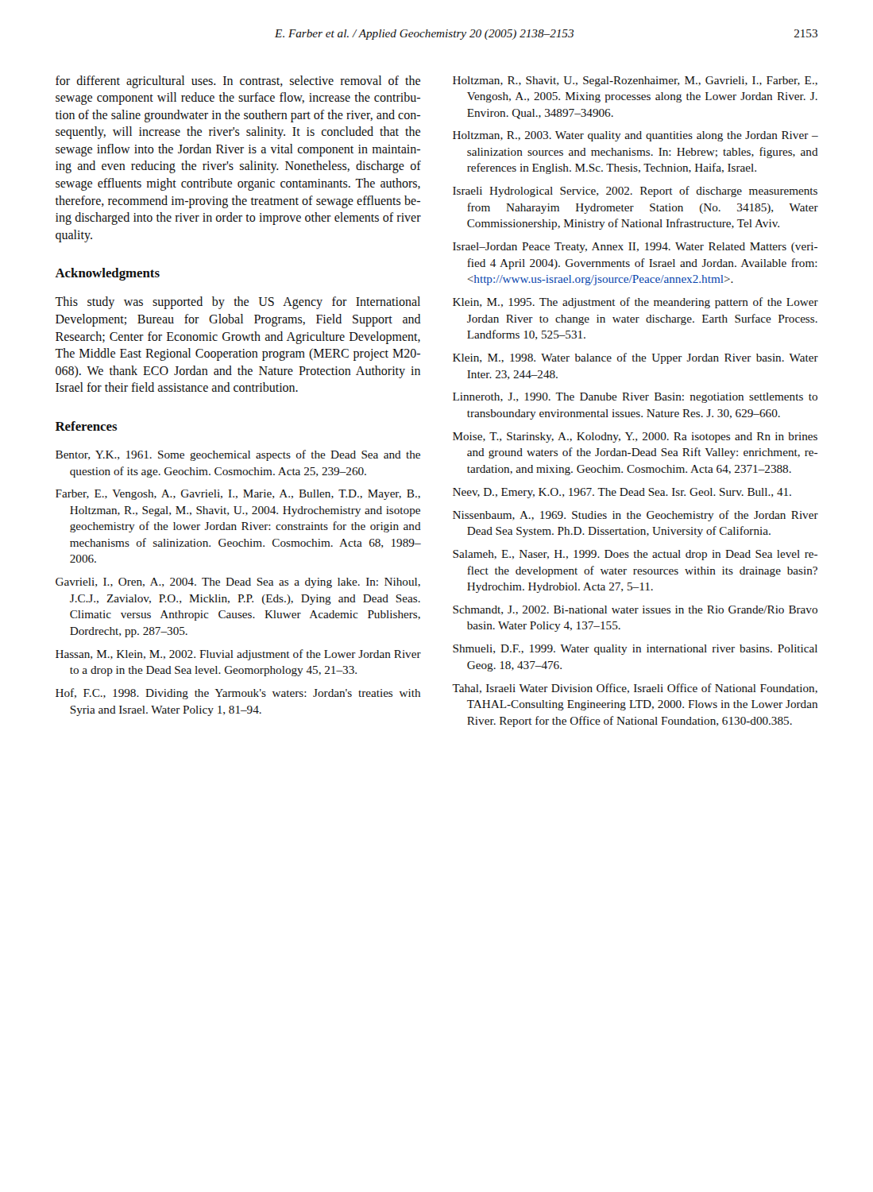E. Farber et al. / Applied Geochemistry 20 (2005) 2138–2153 2153
for different agricultural uses. In contrast, selective removal of the sewage component will reduce the surface flow, increase the contribution of the saline groundwater in the southern part of the river, and consequently, will increase the river's salinity. It is concluded that the sewage inflow into the Jordan River is a vital component in maintaining and even reducing the river's salinity. Nonetheless, discharge of sewage effluents might contribute organic contaminants. The authors, therefore, recommend im-proving the treatment of sewage effluents being discharged into the river in order to improve other elements of river quality.
Acknowledgments
This study was supported by the US Agency for International Development; Bureau for Global Programs, Field Support and Research; Center for Economic Growth and Agriculture Development, The Middle East Regional Cooperation program (MERC project M20-068). We thank ECO Jordan and the Nature Protection Authority in Israel for their field assistance and contribution.
References
Bentor, Y.K., 1961. Some geochemical aspects of the Dead Sea and the question of its age. Geochim. Cosmochim. Acta 25, 239–260.
Farber, E., Vengosh, A., Gavrieli, I., Marie, A., Bullen, T.D., Mayer, B., Holtzman, R., Segal, M., Shavit, U., 2004. Hydrochemistry and isotope geochemistry of the lower Jordan River: constraints for the origin and mechanisms of salinization. Geochim. Cosmochim. Acta 68, 1989–2006.
Gavrieli, I., Oren, A., 2004. The Dead Sea as a dying lake. In: Nihoul, J.C.J., Zavialov, P.O., Micklin, P.P. (Eds.), Dying and Dead Seas. Climatic versus Anthropic Causes. Kluwer Academic Publishers, Dordrecht, pp. 287–305.
Hassan, M., Klein, M., 2002. Fluvial adjustment of the Lower Jordan River to a drop in the Dead Sea level. Geomorphology 45, 21–33.
Hof, F.C., 1998. Dividing the Yarmouk's waters: Jordan's treaties with Syria and Israel. Water Policy 1, 81–94.
Holtzman, R., Shavit, U., Segal-Rozenhaimer, M., Gavrieli, I., Farber, E., Vengosh, A., 2005. Mixing processes along the Lower Jordan River. J. Environ. Qual., 34897–34906.
Holtzman, R., 2003. Water quality and quantities along the Jordan River – salinization sources and mechanisms. In: Hebrew; tables, figures, and references in English. M.Sc. Thesis, Technion, Haifa, Israel.
Israeli Hydrological Service, 2002. Report of discharge measurements from Naharayim Hydrometer Station (No. 34185), Water Commissionership, Ministry of National Infrastructure, Tel Aviv.
Israel–Jordan Peace Treaty, Annex II, 1994. Water Related Matters (verified 4 April 2004). Governments of Israel and Jordan. Available from: <http://www.us-israel.org/jsource/Peace/annex2.html>.
Klein, M., 1995. The adjustment of the meandering pattern of the Lower Jordan River to change in water discharge. Earth Surface Process. Landforms 10, 525–531.
Klein, M., 1998. Water balance of the Upper Jordan River basin. Water Inter. 23, 244–248.
Linneroth, J., 1990. The Danube River Basin: negotiation settlements to transboundary environmental issues. Nature Res. J. 30, 629–660.
Moise, T., Starinsky, A., Kolodny, Y., 2000. Ra isotopes and Rn in brines and ground waters of the Jordan-Dead Sea Rift Valley: enrichment, retardation, and mixing. Geochim. Cosmochim. Acta 64, 2371–2388.
Neev, D., Emery, K.O., 1967. The Dead Sea. Isr. Geol. Surv. Bull., 41.
Nissenbaum, A., 1969. Studies in the Geochemistry of the Jordan River Dead Sea System. Ph.D. Dissertation, University of California.
Salameh, E., Naser, H., 1999. Does the actual drop in Dead Sea level reflect the development of water resources within its drainage basin? Hydrochim. Hydrobiol. Acta 27, 5–11.
Schmandt, J., 2002. Bi-national water issues in the Rio Grande/Rio Bravo basin. Water Policy 4, 137–155.
Shmueli, D.F., 1999. Water quality in international river basins. Political Geog. 18, 437–476.
Tahal, Israeli Water Division Office, Israeli Office of National Foundation, TAHAL-Consulting Engineering LTD, 2000. Flows in the Lower Jordan River. Report for the Office of National Foundation, 6130-d00.385.